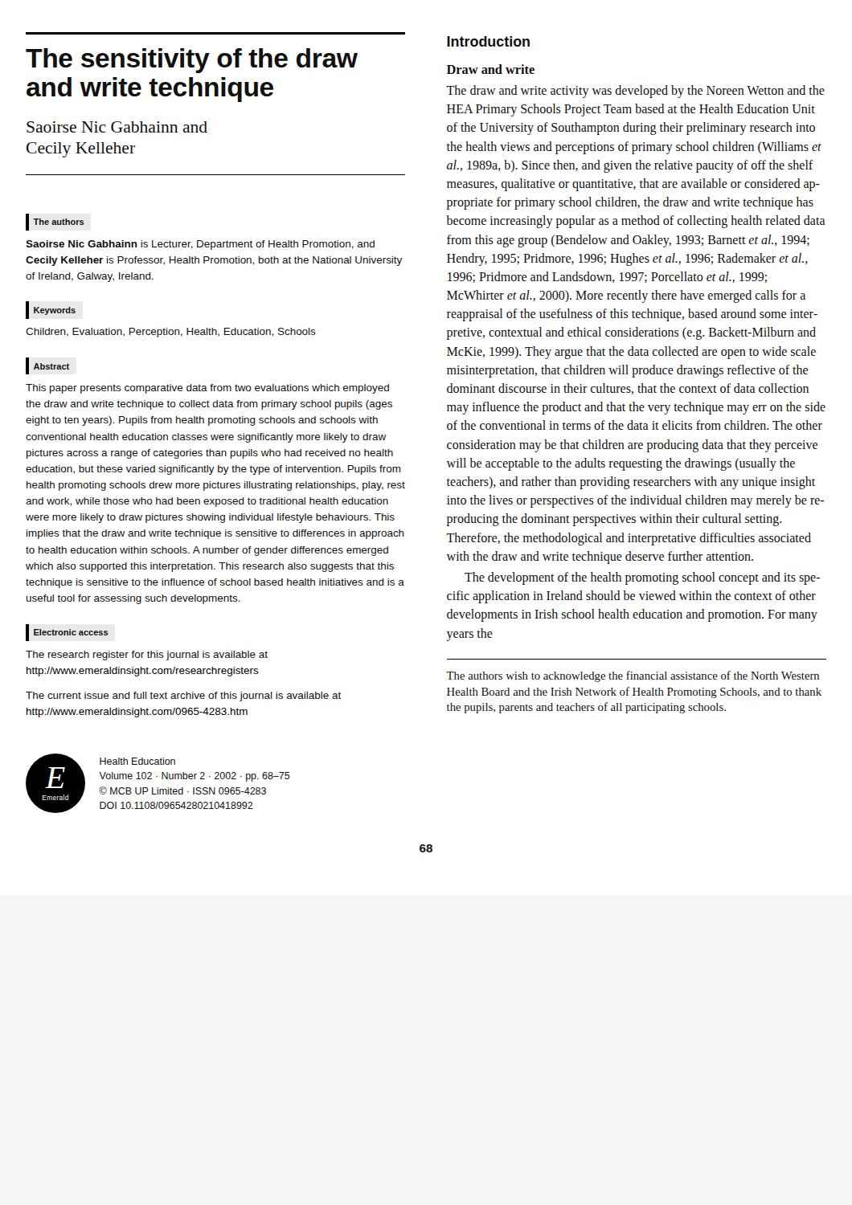The sensitivity of the draw and write technique
Saoirse Nic Gabhainn and
Cecily Kelleher
The authors
Saoirse Nic Gabhainn is Lecturer, Department of Health Promotion, and Cecily Kelleher is Professor, Health Promotion, both at the National University of Ireland, Galway, Ireland.
Keywords
Children, Evaluation, Perception, Health, Education, Schools
Abstract
This paper presents comparative data from two evaluations which employed the draw and write technique to collect data from primary school pupils (ages eight to ten years). Pupils from health promoting schools and schools with conventional health education classes were significantly more likely to draw pictures across a range of categories than pupils who had received no health education, but these varied significantly by the type of intervention. Pupils from health promoting schools drew more pictures illustrating relationships, play, rest and work, while those who had been exposed to traditional health education were more likely to draw pictures showing individual lifestyle behaviours. This implies that the draw and write technique is sensitive to differences in approach to health education within schools. A number of gender differences emerged which also supported this interpretation. This research also suggests that this technique is sensitive to the influence of school based health initiatives and is a useful tool for assessing such developments.
Electronic access
The research register for this journal is available at
http://www.emeraldinsight.com/researchregisters
The current issue and full text archive of this journal is available at
http://www.emeraldinsight.com/0965-4283.htm
E Emerald
Health Education
Volume 102 · Number 2 · 2002 · pp. 68–75
© MCB UP Limited · ISSN 0965-4283
DOI 10.1108/09654280210418992
Introduction
Draw and write
The draw and write activity was developed by the Noreen Wetton and the HEA Primary Schools Project Team based at the Health Education Unit of the University of Southampton during their preliminary research into the health views and perceptions of primary school children (Williams et al., 1989a, b). Since then, and given the relative paucity of off the shelf measures, qualitative or quantitative, that are available or considered appropriate for primary school children, the draw and write technique has become increasingly popular as a method of collecting health related data from this age group (Bendelow and Oakley, 1993; Barnett et al., 1994; Hendry, 1995; Pridmore, 1996; Hughes et al., 1996; Rademaker et al., 1996; Pridmore and Landsdown, 1997; Porcellato et al., 1999; McWhirter et al., 2000). More recently there have emerged calls for a reappraisal of the usefulness of this technique, based around some interpretive, contextual and ethical considerations (e.g. Backett-Milburn and McKie, 1999). They argue that the data collected are open to wide scale misinterpretation, that children will produce drawings reflective of the dominant discourse in their cultures, that the context of data collection may influence the product and that the very technique may err on the side of the conventional in terms of the data it elicits from children. The other consideration may be that children are producing data that they perceive will be acceptable to the adults requesting the drawings (usually the teachers), and rather than providing researchers with any unique insight into the lives or perspectives of the individual children may merely be reproducing the dominant perspectives within their cultural setting. Therefore, the methodological and interpretative difficulties associated with the draw and write technique deserve further attention.
The development of the health promoting school concept and its specific application in Ireland should be viewed within the context of other developments in Irish school health education and promotion. For many years the
The authors wish to acknowledge the financial assistance of the North Western Health Board and the Irish Network of Health Promoting Schools, and to thank the pupils, parents and teachers of all participating schools.
68